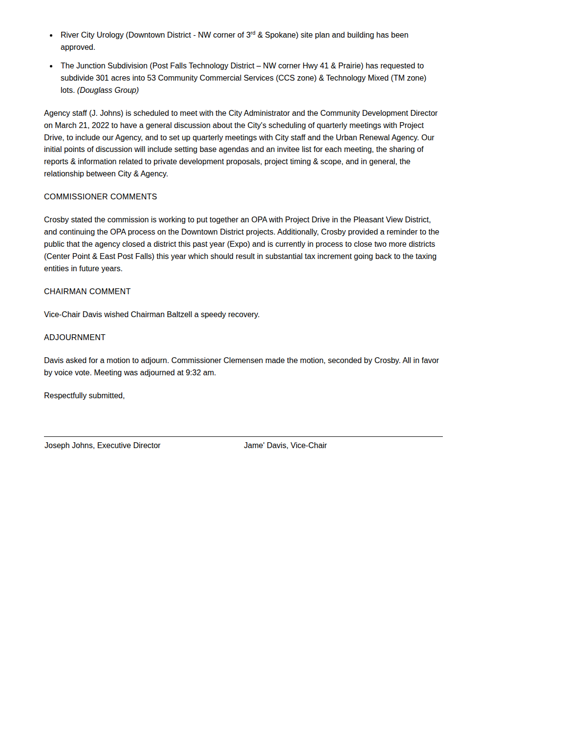River City Urology (Downtown District - NW corner of 3rd & Spokane) site plan and building has been approved.
The Junction Subdivision (Post Falls Technology District – NW corner Hwy 41 & Prairie) has requested to subdivide 301 acres into 53 Community Commercial Services (CCS zone) & Technology Mixed (TM zone) lots. (Douglass Group)
Agency staff (J. Johns) is scheduled to meet with the City Administrator and the Community Development Director on March 21, 2022 to have a general discussion about the City's scheduling of quarterly meetings with Project Drive, to include our Agency, and to set up quarterly meetings with City staff and the Urban Renewal Agency. Our initial points of discussion will include setting base agendas and an invitee list for each meeting, the sharing of reports & information related to private development proposals, project timing & scope, and in general, the relationship between City & Agency.
COMMISSIONER COMMENTS
Crosby stated the commission is working to put together an OPA with Project Drive in the Pleasant View District, and continuing the OPA process on the Downtown District projects. Additionally, Crosby provided a reminder to the public that the agency closed a district this past year (Expo) and is currently in process to close two more districts (Center Point & East Post Falls) this year which should result in substantial tax increment going back to the taxing entities in future years.
CHAIRMAN COMMENT
Vice-Chair Davis wished Chairman Baltzell a speedy recovery.
ADJOURNMENT
Davis asked for a motion to adjourn. Commissioner Clemensen made the motion, seconded by Crosby. All in favor by voice vote. Meeting was adjourned at 9:32 am.
Respectfully submitted,
| Joseph Johns, Executive Director | Jame' Davis, Vice-Chair |